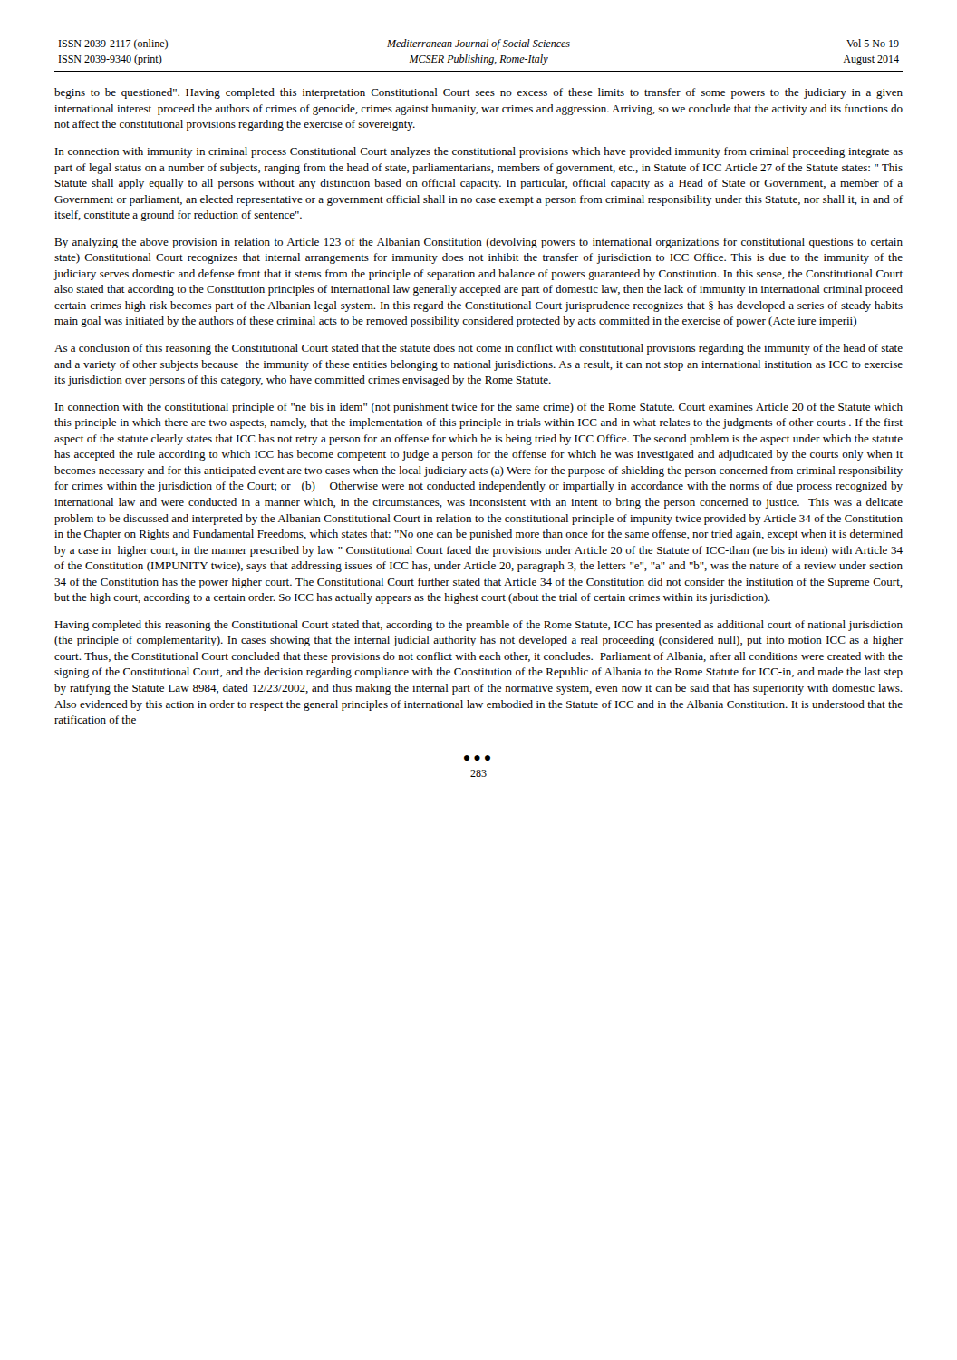| ISSN 2039-2117 (online) | Mediterranean Journal of Social Sciences | Vol 5 No 19 |
| ISSN 2039-9340 (print) | MCSER Publishing, Rome-Italy | August 2014 |
begins to be questioned". Having completed this interpretation Constitutional Court sees no excess of these limits to transfer of some powers to the judiciary in a given international interest proceed the authors of crimes of genocide, crimes against humanity, war crimes and aggression. Arriving, so we conclude that the activity and its functions do not affect the constitutional provisions regarding the exercise of sovereignty.
In connection with immunity in criminal process Constitutional Court analyzes the constitutional provisions which have provided immunity from criminal proceeding integrate as part of legal status on a number of subjects, ranging from the head of state, parliamentarians, members of government, etc., in Statute of ICC Article 27 of the Statute states: " This Statute shall apply equally to all persons without any distinction based on official capacity. In particular, official capacity as a Head of State or Government, a member of a Government or parliament, an elected representative or a government official shall in no case exempt a person from criminal responsibility under this Statute, nor shall it, in and of itself, constitute a ground for reduction of sentence".
By analyzing the above provision in relation to Article 123 of the Albanian Constitution (devolving powers to international organizations for constitutional questions to certain state) Constitutional Court recognizes that internal arrangements for immunity does not inhibit the transfer of jurisdiction to ICC Office. This is due to the immunity of the judiciary serves domestic and defense front that it stems from the principle of separation and balance of powers guaranteed by Constitution. In this sense, the Constitutional Court also stated that according to the Constitution principles of international law generally accepted are part of domestic law, then the lack of immunity in international criminal proceed certain crimes high risk becomes part of the Albanian legal system. In this regard the Constitutional Court jurisprudence recognizes that § has developed a series of steady habits main goal was initiated by the authors of these criminal acts to be removed possibility considered protected by acts committed in the exercise of power (Acte iure imperii)
As a conclusion of this reasoning the Constitutional Court stated that the statute does not come in conflict with constitutional provisions regarding the immunity of the head of state and a variety of other subjects because the immunity of these entities belonging to national jurisdictions. As a result, it can not stop an international institution as ICC to exercise its jurisdiction over persons of this category, who have committed crimes envisaged by the Rome Statute.
In connection with the constitutional principle of "ne bis in idem" (not punishment twice for the same crime) of the Rome Statute. Court examines Article 20 of the Statute which this principle in which there are two aspects, namely, that the implementation of this principle in trials within ICC and in what relates to the judgments of other courts . If the first aspect of the statute clearly states that ICC has not retry a person for an offense for which he is being tried by ICC Office. The second problem is the aspect under which the statute has accepted the rule according to which ICC has become competent to judge a person for the offense for which he was investigated and adjudicated by the courts only when it becomes necessary and for this anticipated event are two cases when the local judiciary acts (a) Were for the purpose of shielding the person concerned from criminal responsibility for crimes within the jurisdiction of the Court; or (b) Otherwise were not conducted independently or impartially in accordance with the norms of due process recognized by international law and were conducted in a manner which, in the circumstances, was inconsistent with an intent to bring the person concerned to justice. This was a delicate problem to be discussed and interpreted by the Albanian Constitutional Court in relation to the constitutional principle of impunity twice provided by Article 34 of the Constitution in the Chapter on Rights and Fundamental Freedoms, which states that: "No one can be punished more than once for the same offense, nor tried again, except when it is determined by a case in higher court, in the manner prescribed by law " Constitutional Court faced the provisions under Article 20 of the Statute of ICC-than (ne bis in idem) with Article 34 of the Constitution (IMPUNITY twice), says that addressing issues of ICC has, under Article 20, paragraph 3, the letters "e", "a" and "b", was the nature of a review under section 34 of the Constitution has the power higher court. The Constitutional Court further stated that Article 34 of the Constitution did not consider the institution of the Supreme Court, but the high court, according to a certain order. So ICC has actually appears as the highest court (about the trial of certain crimes within its jurisdiction).
Having completed this reasoning the Constitutional Court stated that, according to the preamble of the Rome Statute, ICC has presented as additional court of national jurisdiction (the principle of complementarity). In cases showing that the internal judicial authority has not developed a real proceeding (considered null), put into motion ICC as a higher court. Thus, the Constitutional Court concluded that these provisions do not conflict with each other, it concludes. Parliament of Albania, after all conditions were created with the signing of the Constitutional Court, and the decision regarding compliance with the Constitution of the Republic of Albania to the Rome Statute for ICC-in, and made the last step by ratifying the Statute Law 8984, dated 12/23/2002, and thus making the internal part of the normative system, even now it can be said that has superiority with domestic laws. Also evidenced by this action in order to respect the general principles of international law embodied in the Statute of ICC and in the Albania Constitution. It is understood that the ratification of the
●●●
283